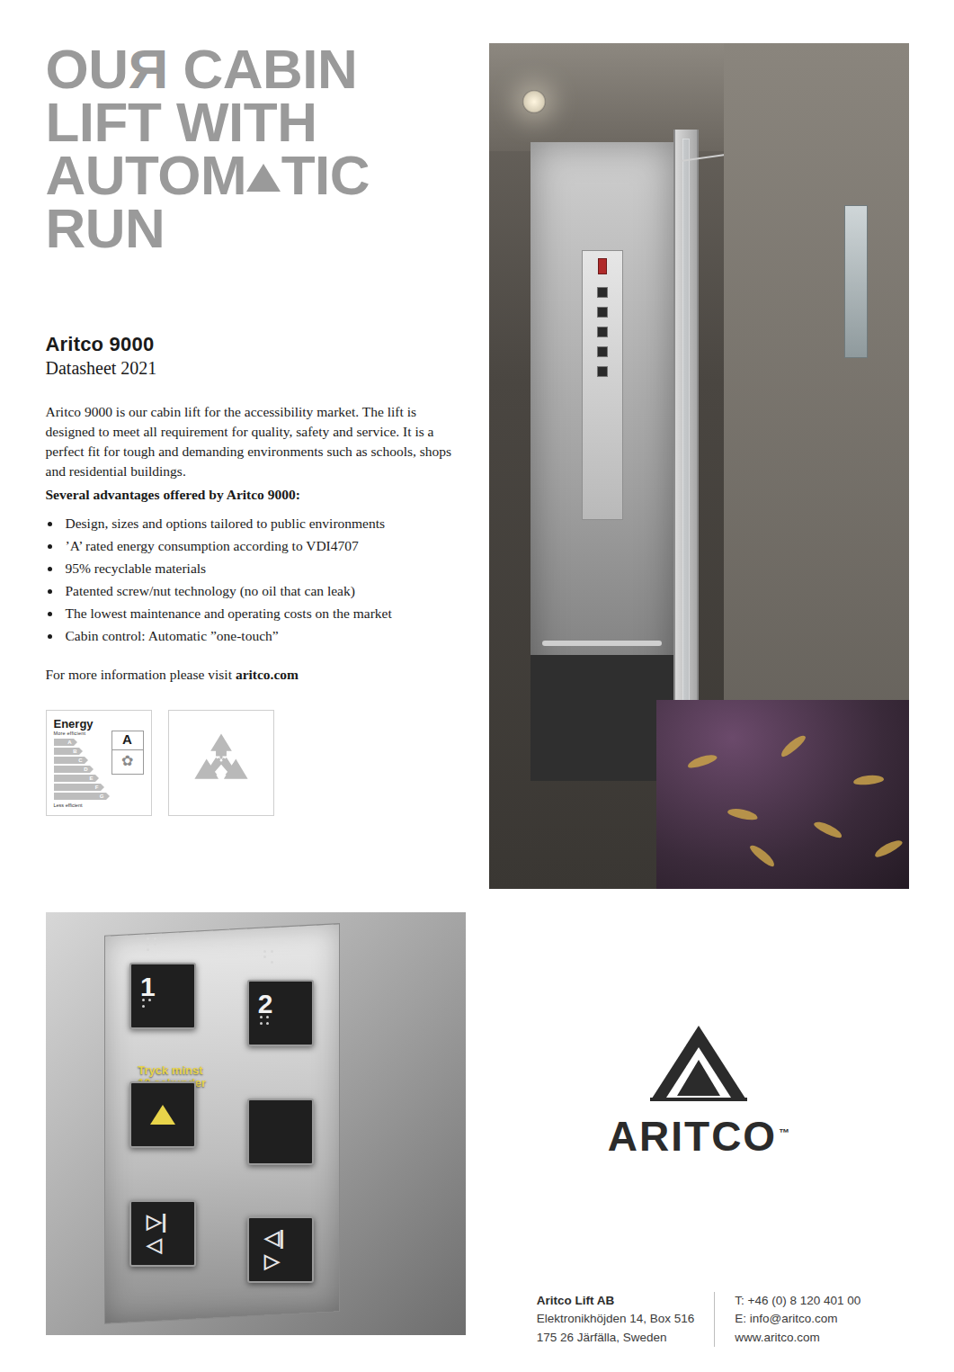OUR CABIN
LIFT WITH
AUTOM TIC
RUN
Aritco 9000
Datasheet 2021
Aritco 9000 is our cabin lift for the accessibility market. The lift is designed to meet all requirement for quality, safety and service. It is a perfect fit for tough and demanding environments such as schools, shops and residential buildings.
Several advantages offered by Aritco 9000:
Design, sizes and options tailored to public environments
’A’ rated energy consumption according to VDI4707
95% recyclable materials
Patented screw/nut technology (no oil that can leak)
The lowest maintenance and operating costs on the market
Cabin control: Automatic ”one-touch”
For more information please visit aritco.com
Energy
More efficient
A
B
C
D
E
F
G
Less efficient
A
✿
1
2
Tryck minst
10 sekunder
▷|◁
◁|▷
ARITCO™
Aritco Lift AB
Elektronikhöjden 14, Box 516
175 26 Järfälla, Sweden
T: +46 (0) 8 120 401 00
E: info@aritco.com
www.aritco.com